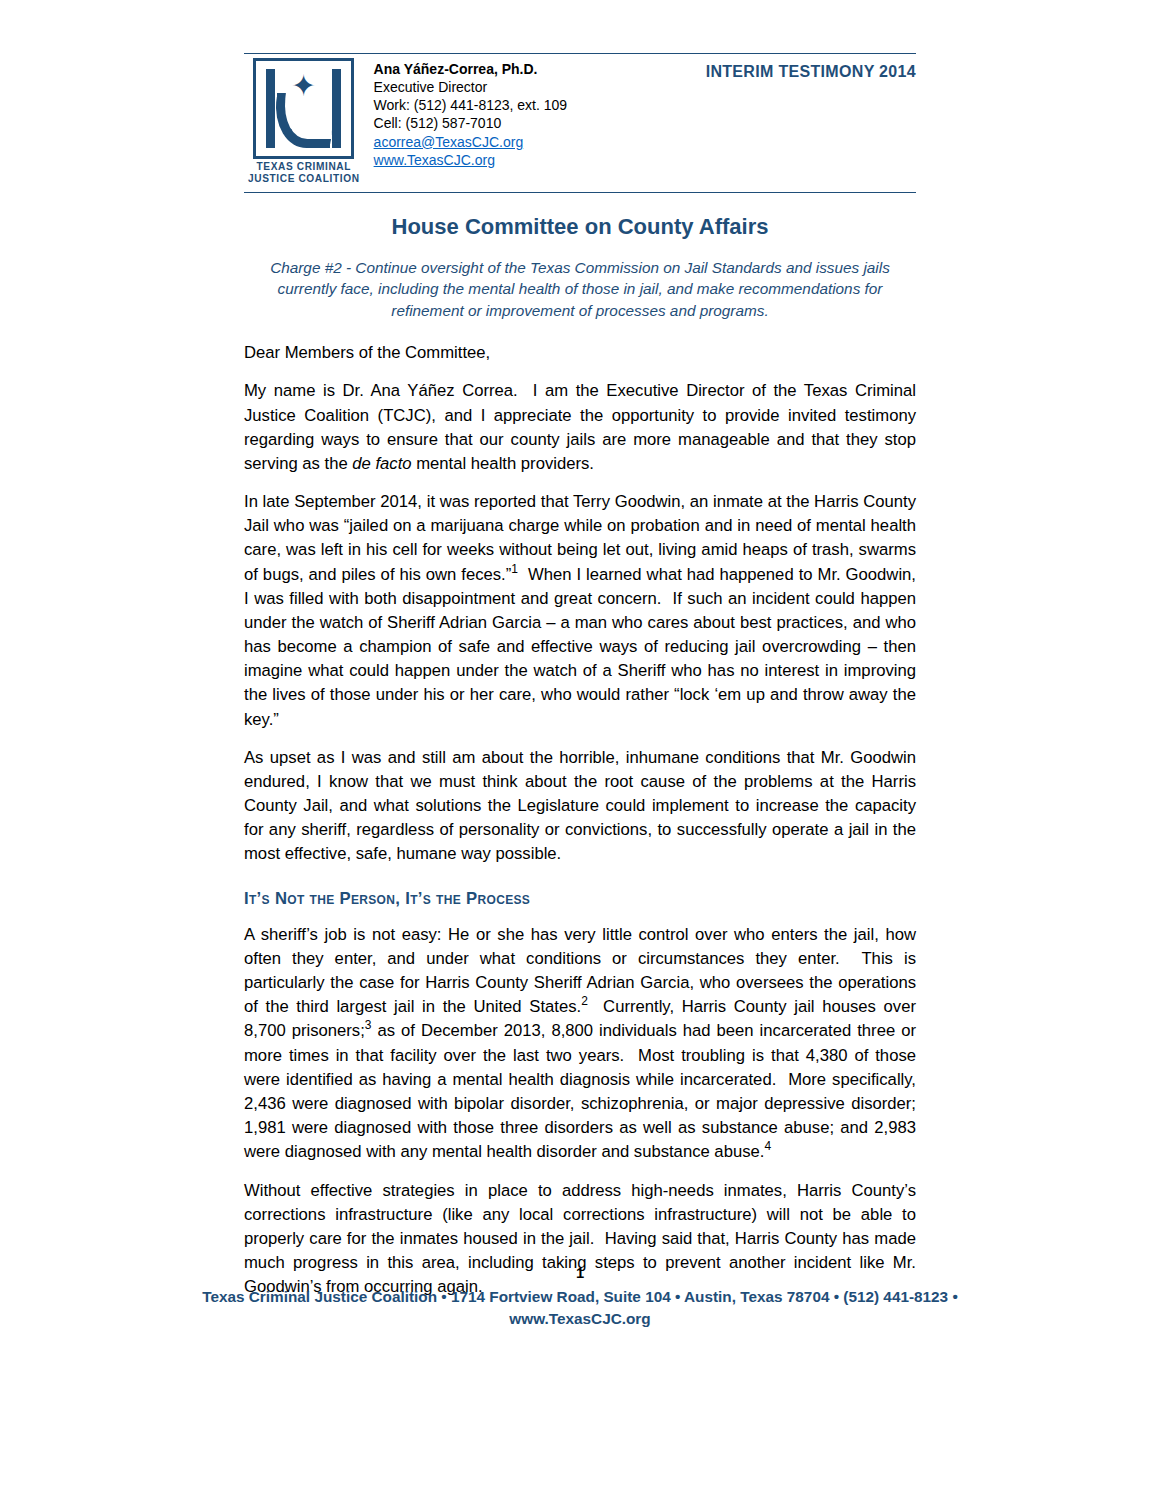✦
Texas Criminal
Justice Coalition
Ana Yáñez-Correa, Ph.D.
Executive Director
Work: (512) 441-8123, ext. 109
Cell: (512) 587-7010
acorrea@TexasCJC.org
www.TexasCJC.org
INTERIM TESTIMONY 2014
House Committee on County Affairs
Charge #2 - Continue oversight of the Texas Commission on Jail Standards and issues jails currently face, including the mental health of those in jail, and make recommendations for refinement or improvement of processes and programs.
Dear Members of the Committee,
My name is Dr. Ana Yáñez Correa. I am the Executive Director of the Texas Criminal Justice Coalition (TCJC), and I appreciate the opportunity to provide invited testimony regarding ways to ensure that our county jails are more manageable and that they stop serving as the de facto mental health providers.
In late September 2014, it was reported that Terry Goodwin, an inmate at the Harris County Jail who was “jailed on a marijuana charge while on probation and in need of mental health care, was left in his cell for weeks without being let out, living amid heaps of trash, swarms of bugs, and piles of his own feces.”1 When I learned what had happened to Mr. Goodwin, I was filled with both disappointment and great concern. If such an incident could happen under the watch of Sheriff Adrian Garcia – a man who cares about best practices, and who has become a champion of safe and effective ways of reducing jail overcrowding – then imagine what could happen under the watch of a Sheriff who has no interest in improving the lives of those under his or her care, who would rather “lock ‘em up and throw away the key.”
As upset as I was and still am about the horrible, inhumane conditions that Mr. Goodwin endured, I know that we must think about the root cause of the problems at the Harris County Jail, and what solutions the Legislature could implement to increase the capacity for any sheriff, regardless of personality or convictions, to successfully operate a jail in the most effective, safe, humane way possible.
It’s Not the Person, It’s the Process
A sheriff’s job is not easy: He or she has very little control over who enters the jail, how often they enter, and under what conditions or circumstances they enter. This is particularly the case for Harris County Sheriff Adrian Garcia, who oversees the operations of the third largest jail in the United States.2 Currently, Harris County jail houses over 8,700 prisoners;3 as of December 2013, 8,800 individuals had been incarcerated three or more times in that facility over the last two years. Most troubling is that 4,380 of those were identified as having a mental health diagnosis while incarcerated. More specifically, 2,436 were diagnosed with bipolar disorder, schizophrenia, or major depressive disorder; 1,981 were diagnosed with those three disorders as well as substance abuse; and 2,983 were diagnosed with any mental health disorder and substance abuse.4
Without effective strategies in place to address high-needs inmates, Harris County’s corrections infrastructure (like any local corrections infrastructure) will not be able to properly care for the inmates housed in the jail. Having said that, Harris County has made much progress in this area, including taking steps to prevent another incident like Mr. Goodwin’s from occurring again.
1
Texas Criminal Justice Coalition • 1714 Fortview Road, Suite 104 • Austin, Texas 78704 • (512) 441-8123 • www.TexasCJC.org